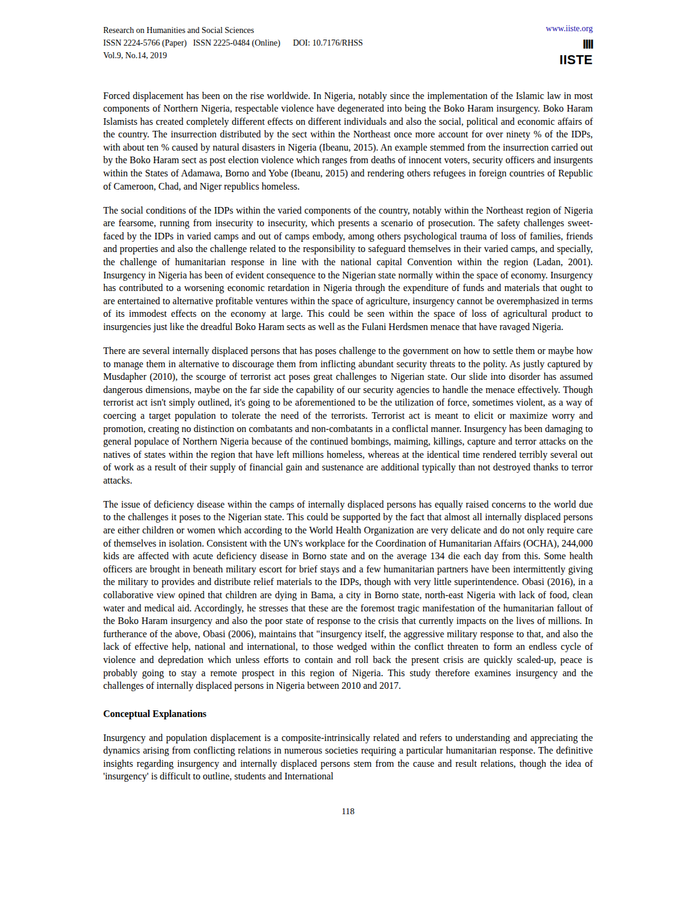Research on Humanities and Social Sciences
ISSN 2224-5766 (Paper) ISSN 2225-0484 (Online) DOI: 10.7176/RHSS
Vol.9, No.14, 2019
www.iiste.org
IIII
IISTE
Forced displacement has been on the rise worldwide. In Nigeria, notably since the implementation of the Islamic law in most components of Northern Nigeria, respectable violence have degenerated into being the Boko Haram insurgency. Boko Haram Islamists has created completely different effects on different individuals and also the social, political and economic affairs of the country. The insurrection distributed by the sect within the Northeast once more account for over ninety % of the IDPs, with about ten % caused by natural disasters in Nigeria (Ibeanu, 2015). An example stemmed from the insurrection carried out by the Boko Haram sect as post election violence which ranges from deaths of innocent voters, security officers and insurgents within the States of Adamawa, Borno and Yobe (Ibeanu, 2015) and rendering others refugees in foreign countries of Republic of Cameroon, Chad, and Niger republics homeless.
The social conditions of the IDPs within the varied components of the country, notably within the Northeast region of Nigeria are fearsome, running from insecurity to insecurity, which presents a scenario of prosecution. The safety challenges sweet-faced by the IDPs in varied camps and out of camps embody, among others psychological trauma of loss of families, friends and properties and also the challenge related to the responsibility to safeguard themselves in their varied camps, and specially, the challenge of humanitarian response in line with the national capital Convention within the region (Ladan, 2001). Insurgency in Nigeria has been of evident consequence to the Nigerian state normally within the space of economy. Insurgency has contributed to a worsening economic retardation in Nigeria through the expenditure of funds and materials that ought to are entertained to alternative profitable ventures within the space of agriculture, insurgency cannot be overemphasized in terms of its immodest effects on the economy at large. This could be seen within the space of loss of agricultural product to insurgencies just like the dreadful Boko Haram sects as well as the Fulani Herdsmen menace that have ravaged Nigeria.
There are several internally displaced persons that has poses challenge to the government on how to settle them or maybe how to manage them in alternative to discourage them from inflicting abundant security threats to the polity. As justly captured by Musdapher (2010), the scourge of terrorist act poses great challenges to Nigerian state. Our slide into disorder has assumed dangerous dimensions, maybe on the far side the capability of our security agencies to handle the menace effectively. Though terrorist act isn't simply outlined, it's going to be aforementioned to be the utilization of force, sometimes violent, as a way of coercing a target population to tolerate the need of the terrorists. Terrorist act is meant to elicit or maximize worry and promotion, creating no distinction on combatants and non-combatants in a conflictal manner. Insurgency has been damaging to general populace of Northern Nigeria because of the continued bombings, maiming, killings, capture and terror attacks on the natives of states within the region that have left millions homeless, whereas at the identical time rendered terribly several out of work as a result of their supply of financial gain and sustenance are additional typically than not destroyed thanks to terror attacks.
The issue of deficiency disease within the camps of internally displaced persons has equally raised concerns to the world due to the challenges it poses to the Nigerian state. This could be supported by the fact that almost all internally displaced persons are either children or women which according to the World Health Organization are very delicate and do not only require care of themselves in isolation. Consistent with the UN's workplace for the Coordination of Humanitarian Affairs (OCHA), 244,000 kids are affected with acute deficiency disease in Borno state and on the average 134 die each day from this. Some health officers are brought in beneath military escort for brief stays and a few humanitarian partners have been intermittently giving the military to provides and distribute relief materials to the IDPs, though with very little superintendence. Obasi (2016), in a collaborative view opined that children are dying in Bama, a city in Borno state, north-east Nigeria with lack of food, clean water and medical aid. Accordingly, he stresses that these are the foremost tragic manifestation of the humanitarian fallout of the Boko Haram insurgency and also the poor state of response to the crisis that currently impacts on the lives of millions. In furtherance of the above, Obasi (2006), maintains that "insurgency itself, the aggressive military response to that, and also the lack of effective help, national and international, to those wedged within the conflict threaten to form an endless cycle of violence and depredation which unless efforts to contain and roll back the present crisis are quickly scaled-up, peace is probably going to stay a remote prospect in this region of Nigeria. This study therefore examines insurgency and the challenges of internally displaced persons in Nigeria between 2010 and 2017.
Conceptual Explanations
Insurgency and population displacement is a composite-intrinsically related and refers to understanding and appreciating the dynamics arising from conflicting relations in numerous societies requiring a particular humanitarian response. The definitive insights regarding insurgency and internally displaced persons stem from the cause and result relations, though the idea of 'insurgency' is difficult to outline, students and International
118